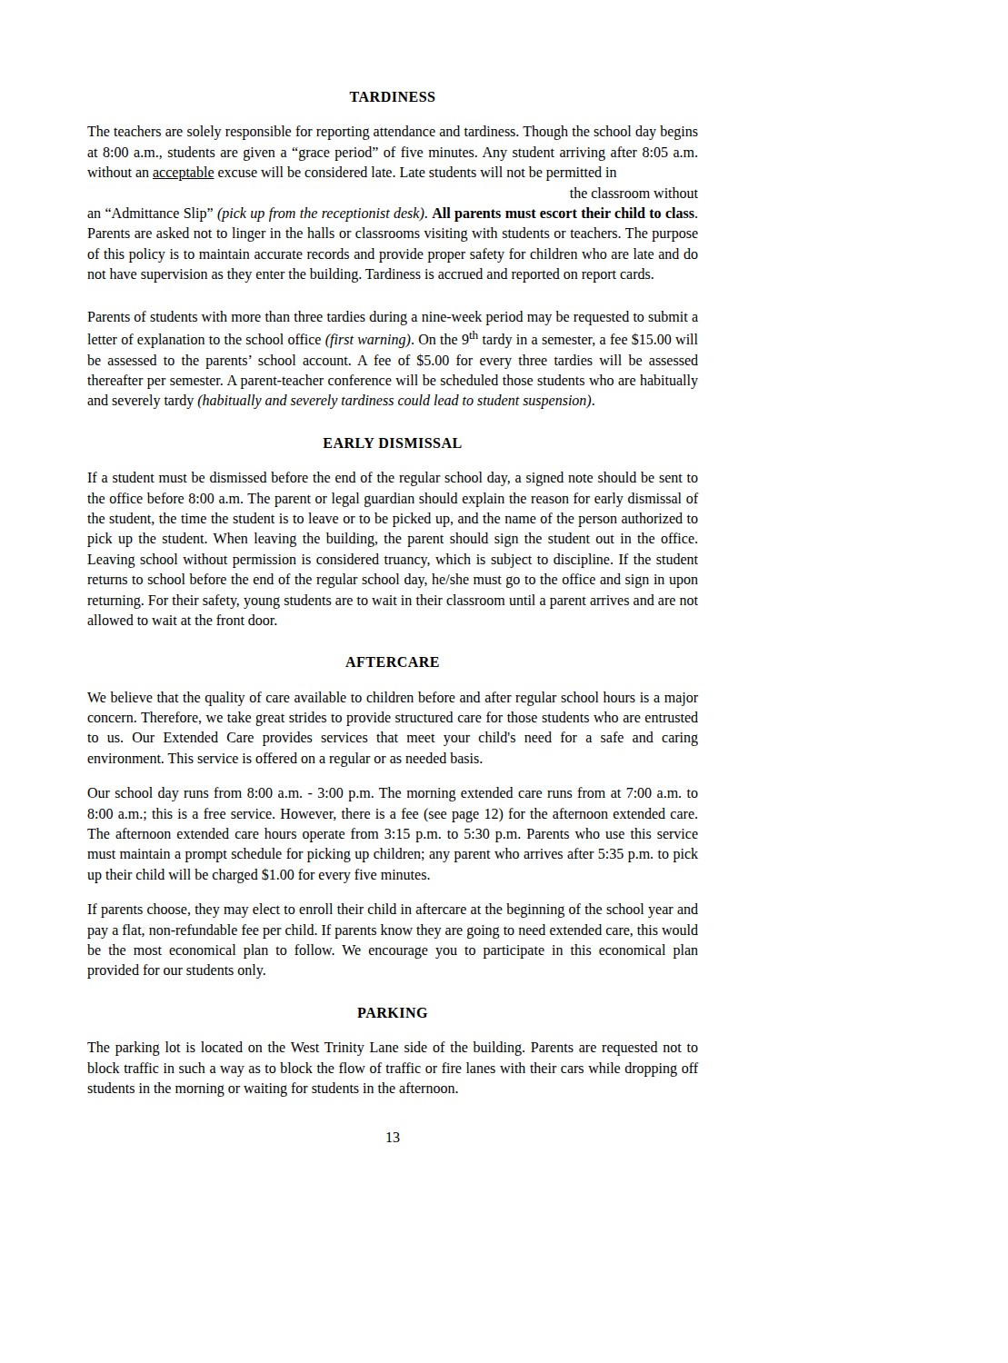TARDINESS
The teachers are solely responsible for reporting attendance and tardiness. Though the school day begins at 8:00 a.m., students are given a “grace period” of five minutes. Any student arriving after 8:05 a.m. without an acceptable excuse will be considered late. Late students will not be permitted in the classroom without an “Admittance Slip” (pick up from the receptionist desk). All parents must escort their child to class. Parents are asked not to linger in the halls or classrooms visiting with students or teachers. The purpose of this policy is to maintain accurate records and provide proper safety for children who are late and do not have supervision as they enter the building. Tardiness is accrued and reported on report cards.
Parents of students with more than three tardies during a nine-week period may be requested to submit a letter of explanation to the school office (first warning). On the 9th tardy in a semester, a fee $15.00 will be assessed to the parents’ school account. A fee of $5.00 for every three tardies will be assessed thereafter per semester. A parent-teacher conference will be scheduled those students who are habitually and severely tardy (habitually and severely tardiness could lead to student suspension).
EARLY DISMISSAL
If a student must be dismissed before the end of the regular school day, a signed note should be sent to the office before 8:00 a.m. The parent or legal guardian should explain the reason for early dismissal of the student, the time the student is to leave or to be picked up, and the name of the person authorized to pick up the student. When leaving the building, the parent should sign the student out in the office. Leaving school without permission is considered truancy, which is subject to discipline. If the student returns to school before the end of the regular school day, he/she must go to the office and sign in upon returning. For their safety, young students are to wait in their classroom until a parent arrives and are not allowed to wait at the front door.
AFTERCARE
We believe that the quality of care available to children before and after regular school hours is a major concern. Therefore, we take great strides to provide structured care for those students who are entrusted to us. Our Extended Care provides services that meet your child's need for a safe and caring environment. This service is offered on a regular or as needed basis.
Our school day runs from 8:00 a.m. - 3:00 p.m. The morning extended care runs from at 7:00 a.m. to 8:00 a.m.; this is a free service. However, there is a fee (see page 12) for the afternoon extended care. The afternoon extended care hours operate from 3:15 p.m. to 5:30 p.m. Parents who use this service must maintain a prompt schedule for picking up children; any parent who arrives after 5:35 p.m. to pick up their child will be charged $1.00 for every five minutes.
If parents choose, they may elect to enroll their child in aftercare at the beginning of the school year and pay a flat, non-refundable fee per child. If parents know they are going to need extended care, this would be the most economical plan to follow. We encourage you to participate in this economical plan provided for our students only.
PARKING
The parking lot is located on the West Trinity Lane side of the building. Parents are requested not to block traffic in such a way as to block the flow of traffic or fire lanes with their cars while dropping off students in the morning or waiting for students in the afternoon.
13